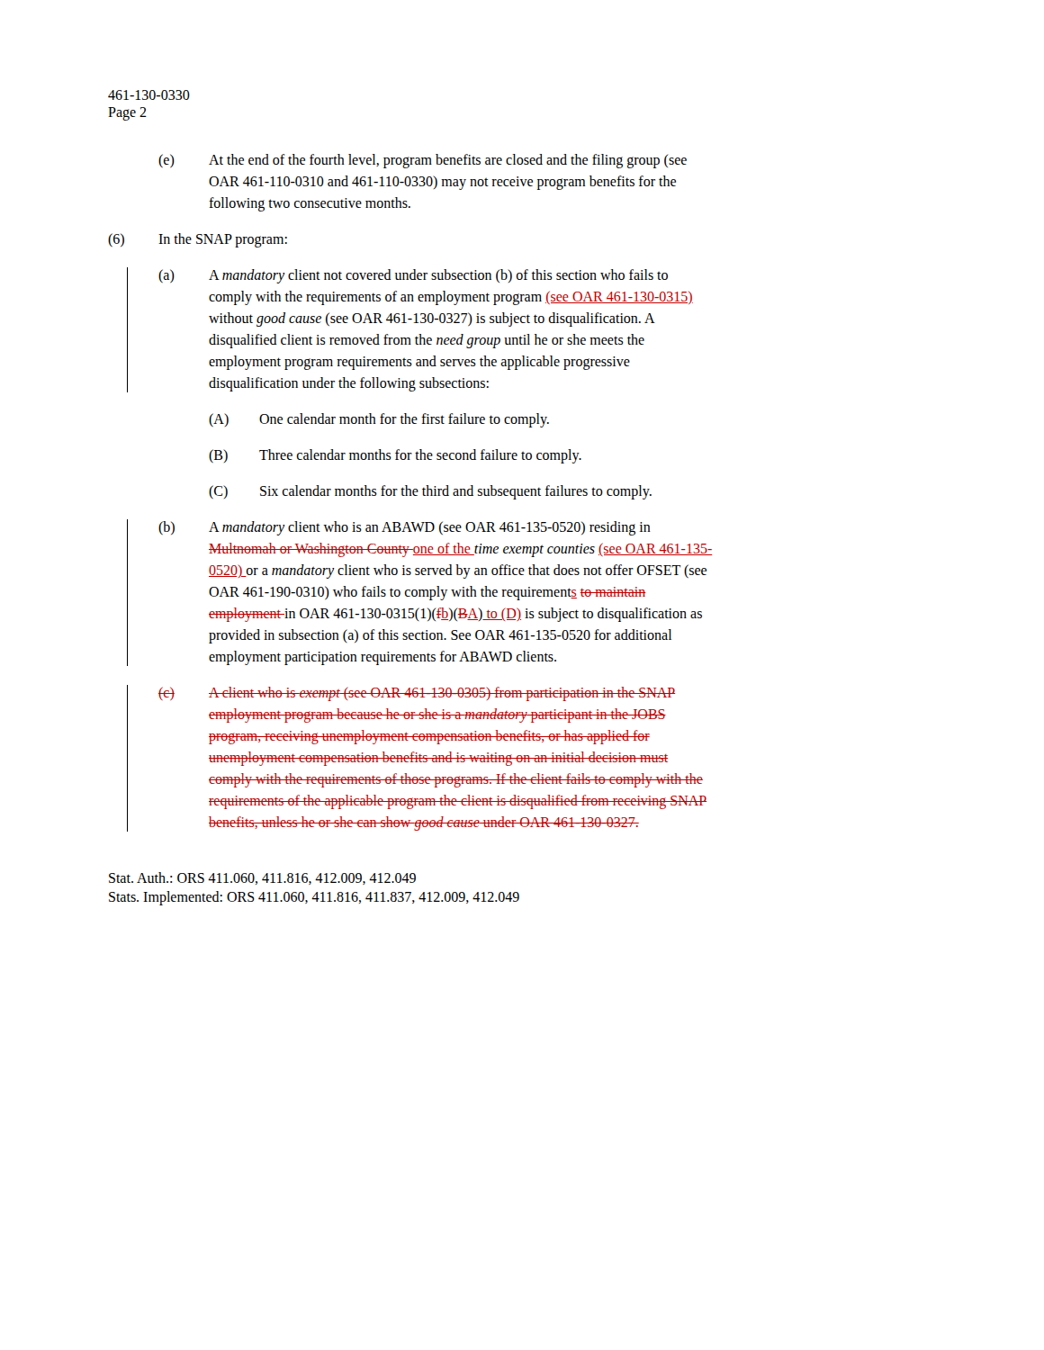461-130-0330
Page 2
(e)
At the end of the fourth level, program benefits are closed and the filing group (see OAR 461-110-0310 and 461-110-0330) may not receive program benefits for the following two consecutive months.
(6)
In the SNAP program:
(a)
A mandatory client not covered under subsection (b) of this section who fails to comply with the requirements of an employment program (see OAR 461-130-0315) without good cause (see OAR 461-130-0327) is subject to disqualification. A disqualified client is removed from the need group until he or she meets the employment program requirements and serves the applicable progressive disqualification under the following subsections:
(A)
One calendar month for the first failure to comply.
(B)
Three calendar months for the second failure to comply.
(C)
Six calendar months for the third and subsequent failures to comply.
(b)
A mandatory client who is an ABAWD (see OAR 461-135-0520) residing in Multnomah or Washington County one of the time exempt counties (see OAR 461-135-0520) or a mandatory client who is served by an office that does not offer OFSET (see OAR 461-190-0310) who fails to comply with the requirements to maintain employment in OAR 461-130-0315(1)(fb)(BA) to (D) is subject to disqualification as provided in subsection (a) of this section. See OAR 461-135-0520 for additional employment participation requirements for ABAWD clients.
(c)
A client who is exempt (see OAR 461-130-0305) from participation in the SNAP employment program because he or she is a mandatory participant in the JOBS program, receiving unemployment compensation benefits, or has applied for unemployment compensation benefits and is waiting on an initial decision must comply with the requirements of those programs. If the client fails to comply with the requirements of the applicable program the client is disqualified from receiving SNAP benefits, unless he or she can show good cause under OAR 461-130-0327.
Stat. Auth.: ORS 411.060, 411.816, 412.009, 412.049
Stats. Implemented: ORS 411.060, 411.816, 411.837, 412.009, 412.049